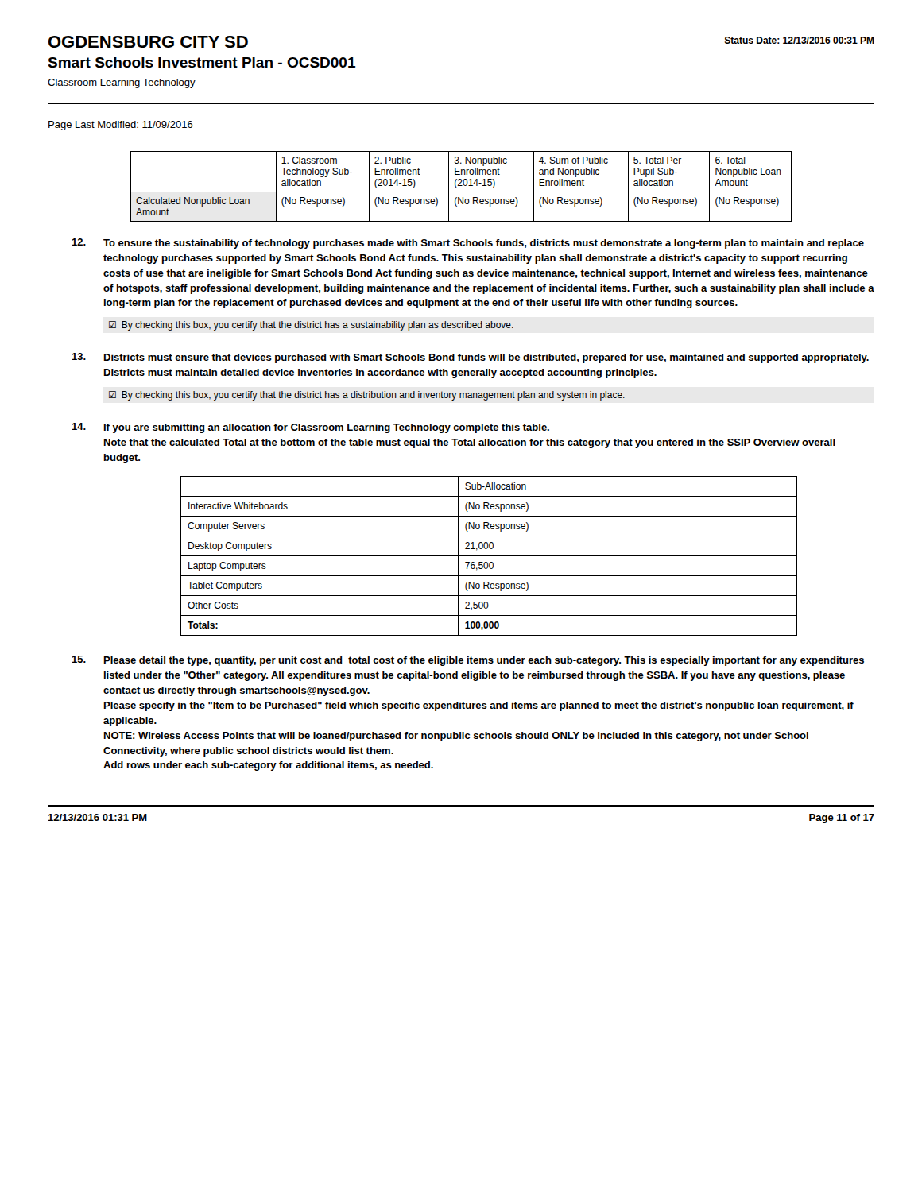Status Date: 12/13/2016 00:31 PM
OGDENSBURG CITY SD
Smart Schools Investment Plan - OCSD001
Classroom Learning Technology
Page Last Modified: 11/09/2016
| | 1. Classroom Technology Sub-allocation | 2. Public Enrollment (2014-15) | 3. Nonpublic Enrollment (2014-15) | 4. Sum of Public and Nonpublic Enrollment | 5. Total Per Pupil Sub-allocation | 6. Total Nonpublic Loan Amount |
| --- | --- | --- | --- | --- | --- | --- |
| Calculated Nonpublic Loan Amount | (No Response) | (No Response) | (No Response) | (No Response) | (No Response) | (No Response) |
12.
To ensure the sustainability of technology purchases made with Smart Schools funds, districts must demonstrate a long-term plan to maintain and replace technology purchases supported by Smart Schools Bond Act funds. This sustainability plan shall demonstrate a district's capacity to support recurring costs of use that are ineligible for Smart Schools Bond Act funding such as device maintenance, technical support, Internet and wireless fees, maintenance of hotspots, staff professional development, building maintenance and the replacement of incidental items. Further, such a sustainability plan shall include a long-term plan for the replacement of purchased devices and equipment at the end of their useful life with other funding sources.
☑By checking this box, you certify that the district has a sustainability plan as described above.
13.
Districts must ensure that devices purchased with Smart Schools Bond funds will be distributed, prepared for use, maintained and supported appropriately. Districts must maintain detailed device inventories in accordance with generally accepted accounting principles.
☑By checking this box, you certify that the district has a distribution and inventory management plan and system in place.
14.
If you are submitting an allocation for Classroom Learning Technology complete this table.
Note that the calculated Total at the bottom of the table must equal the Total allocation for this category that you entered in the SSIP Overview overall budget.
| | Sub-Allocation |
| --- | --- |
| Interactive Whiteboards | (No Response) |
| Computer Servers | (No Response) |
| Desktop Computers | 21,000 |
| Laptop Computers | 76,500 |
| Tablet Computers | (No Response) |
| Other Costs | 2,500 |
| Totals: | 100,000 |
15.
Please detail the type, quantity, per unit cost and total cost of the eligible items under each sub-category. This is especially important for any expenditures listed under the "Other" category. All expenditures must be capital-bond eligible to be reimbursed through the SSBA. If you have any questions, please contact us directly through smartschools@nysed.gov.
Please specify in the "Item to be Purchased" field which specific expenditures and items are planned to meet the district's nonpublic loan requirement, if applicable.
NOTE: Wireless Access Points that will be loaned/purchased for nonpublic schools should ONLY be included in this category, not under School Connectivity, where public school districts would list them.
Add rows under each sub-category for additional items, as needed.
12/13/2016 01:31 PM Page 11 of 17